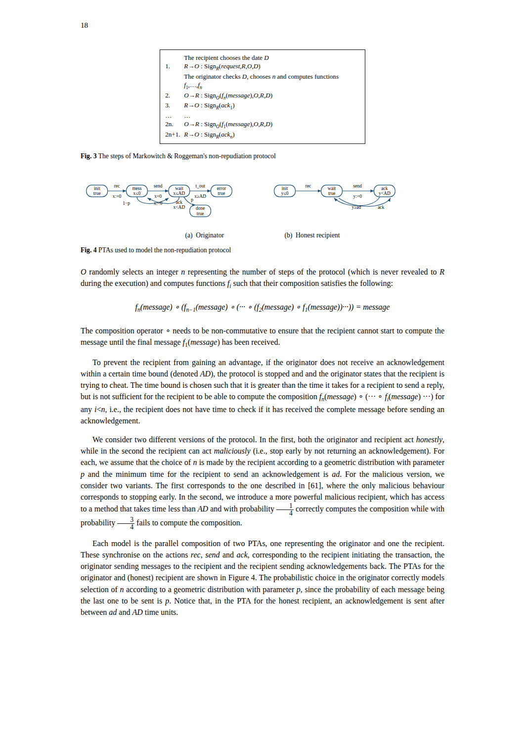18
| | The recipient chooses the date D |
| 1. | R → O : Sign R ( request , R , O , D ) |
| | The originator checks D , chooses n and computes functions f 1 ,…, f n |
| 2. | O → R : Sign O ( f n ( message ), O , R , D ) |
| 3. | R → O : Sign R ( ack 1 ) |
| … | … |
| 2n. | O → R : Sign O ( f 1 ( message ), O , R , D ) |
| 2n+1. | R → O : Sign R ( ack n ) |
Fig. 3 The steps of Markowitch & Roggeman's non-repudiation protocol
inittrue messx≤0 waitx≤AD errortrue donetrue recx:=0 sendx=0 t_outx≥AD 1−p x:=0 ackx<AD p inity≤0 waittrue acky<AD rec sendy:=0 y≥ad ack
(a) Originator (b) Honest recipient
Fig. 4 PTAs used to model the non-repudiation protocol
O randomly selects an integer n representing the number of steps of the protocol (which is never revealed to R during the execution) and computes functions fi such that their composition satisfies the following:
fn(message) ∘ (fn−1(message) ∘ (··· ∘ (f2(message) ∘ f1(message))···)) = message
The composition operator ∘ needs to be non-commutative to ensure that the recipient cannot start to compute the message until the final message f1(message) has been received.
To prevent the recipient from gaining an advantage, if the originator does not receive an acknowledgement within a certain time bound (denoted AD), the protocol is stopped and and the originator states that the recipient is trying to cheat. The time bound is chosen such that it is greater than the time it takes for a recipient to send a reply, but is not sufficient for the recipient to be able to compute the composition fn(message) ∘ (··· ∘ fi(message) ···) for any i<n, i.e., the recipient does not have time to check if it has received the complete message before sending an acknowledgement.
We consider two different versions of the protocol. In the first, both the originator and recipient act honestly, while in the second the recipient can act maliciously (i.e., stop early by not returning an acknowledgement). For each, we assume that the choice of n is made by the recipient according to a geometric distribution with parameter p and the minimum time for the recipient to send an acknowledgement is ad. For the malicious version, we consider two variants. The first corresponds to the one described in [61], where the only malicious behaviour corresponds to stopping early. In the second, we introduce a more powerful malicious recipient, which has access to a method that takes time less than AD and with probability 14 correctly computes the composition while with probability 34 fails to compute the composition.
Each model is the parallel composition of two PTAs, one representing the originator and one the recipient. These synchronise on the actions rec, send and ack, corresponding to the recipient initiating the transaction, the originator sending messages to the recipient and the recipient sending acknowledgements back. The PTAs for the originator and (honest) recipient are shown in Figure 4. The probabilistic choice in the originator correctly models selection of n according to a geometric distribution with parameter p, since the probability of each message being the last one to be sent is p. Notice that, in the PTA for the honest recipient, an acknowledgement is sent after between ad and AD time units.